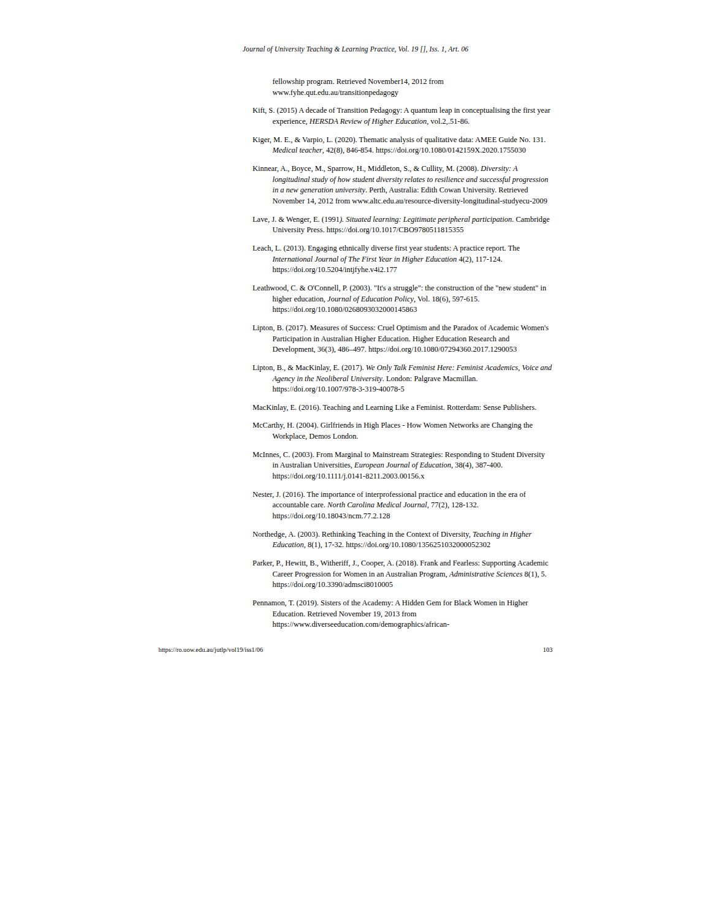Journal of University Teaching & Learning Practice, Vol. 19 [], Iss. 1, Art. 06
fellowship program. Retrieved November14, 2012 from www.fyhe.qut.edu.au/transitionpedagogy
Kift, S. (2015) A decade of Transition Pedagogy: A quantum leap in conceptualising the first year experience, HERSDA Review of Higher Education, vol.2,.51-86.
Kiger, M. E., & Varpio, L. (2020). Thematic analysis of qualitative data: AMEE Guide No. 131. Medical teacher, 42(8), 846-854. https://doi.org/10.1080/0142159X.2020.1755030
Kinnear, A., Boyce, M., Sparrow, H., Middleton, S., & Cullity, M. (2008). Diversity: A longitudinal study of how student diversity relates to resilience and successful progression in a new generation university. Perth, Australia: Edith Cowan University. Retrieved November 14, 2012 from www.altc.edu.au/resource-diversity-longitudinal-studyecu-2009
Lave, J. & Wenger, E. (1991). Situated learning: Legitimate peripheral participation. Cambridge University Press. https://doi.org/10.1017/CBO9780511815355
Leach, L. (2013). Engaging ethnically diverse first year students: A practice report. The International Journal of The First Year in Higher Education 4(2), 117-124. https://doi.org/10.5204/intjfyhe.v4i2.177
Leathwood, C. & O'Connell, P. (2003). "It's a struggle": the construction of the "new student" in higher education, Journal of Education Policy, Vol. 18(6), 597-615. https://doi.org/10.1080/0268093032000145863
Lipton, B. (2017). Measures of Success: Cruel Optimism and the Paradox of Academic Women's Participation in Australian Higher Education. Higher Education Research and Development, 36(3), 486–497. https://doi.org/10.1080/07294360.2017.1290053
Lipton, B., & MacKinlay, E. (2017). We Only Talk Feminist Here: Feminist Academics, Voice and Agency in the Neoliberal University. London: Palgrave Macmillan. https://doi.org/10.1007/978-3-319-40078-5
MacKinlay, E. (2016). Teaching and Learning Like a Feminist. Rotterdam: Sense Publishers.
McCarthy, H. (2004). Girlfriends in High Places - How Women Networks are Changing the Workplace, Demos London.
McInnes, C. (2003). From Marginal to Mainstream Strategies: Responding to Student Diversity in Australian Universities, European Journal of Education, 38(4), 387-400. https://doi.org/10.1111/j.0141-8211.2003.00156.x
Nester, J. (2016). The importance of interprofessional practice and education in the era of accountable care. North Carolina Medical Journal, 77(2), 128-132. https://doi.org/10.18043/ncm.77.2.128
Northedge, A. (2003). Rethinking Teaching in the Context of Diversity, Teaching in Higher Education, 8(1), 17-32. https://doi.org/10.1080/1356251032000052302
Parker, P., Hewitt, B., Witheriff, J., Cooper, A. (2018). Frank and Fearless: Supporting Academic Career Progression for Women in an Australian Program, Administrative Sciences 8(1), 5. https://doi.org/10.3390/admsci8010005
Pennamon, T. (2019). Sisters of the Academy: A Hidden Gem for Black Women in Higher Education. Retrieved November 19, 2013 from https://www.diverseeducation.com/demographics/african-
https://ro.uow.edu.au/jutlp/vol19/iss1/06 103